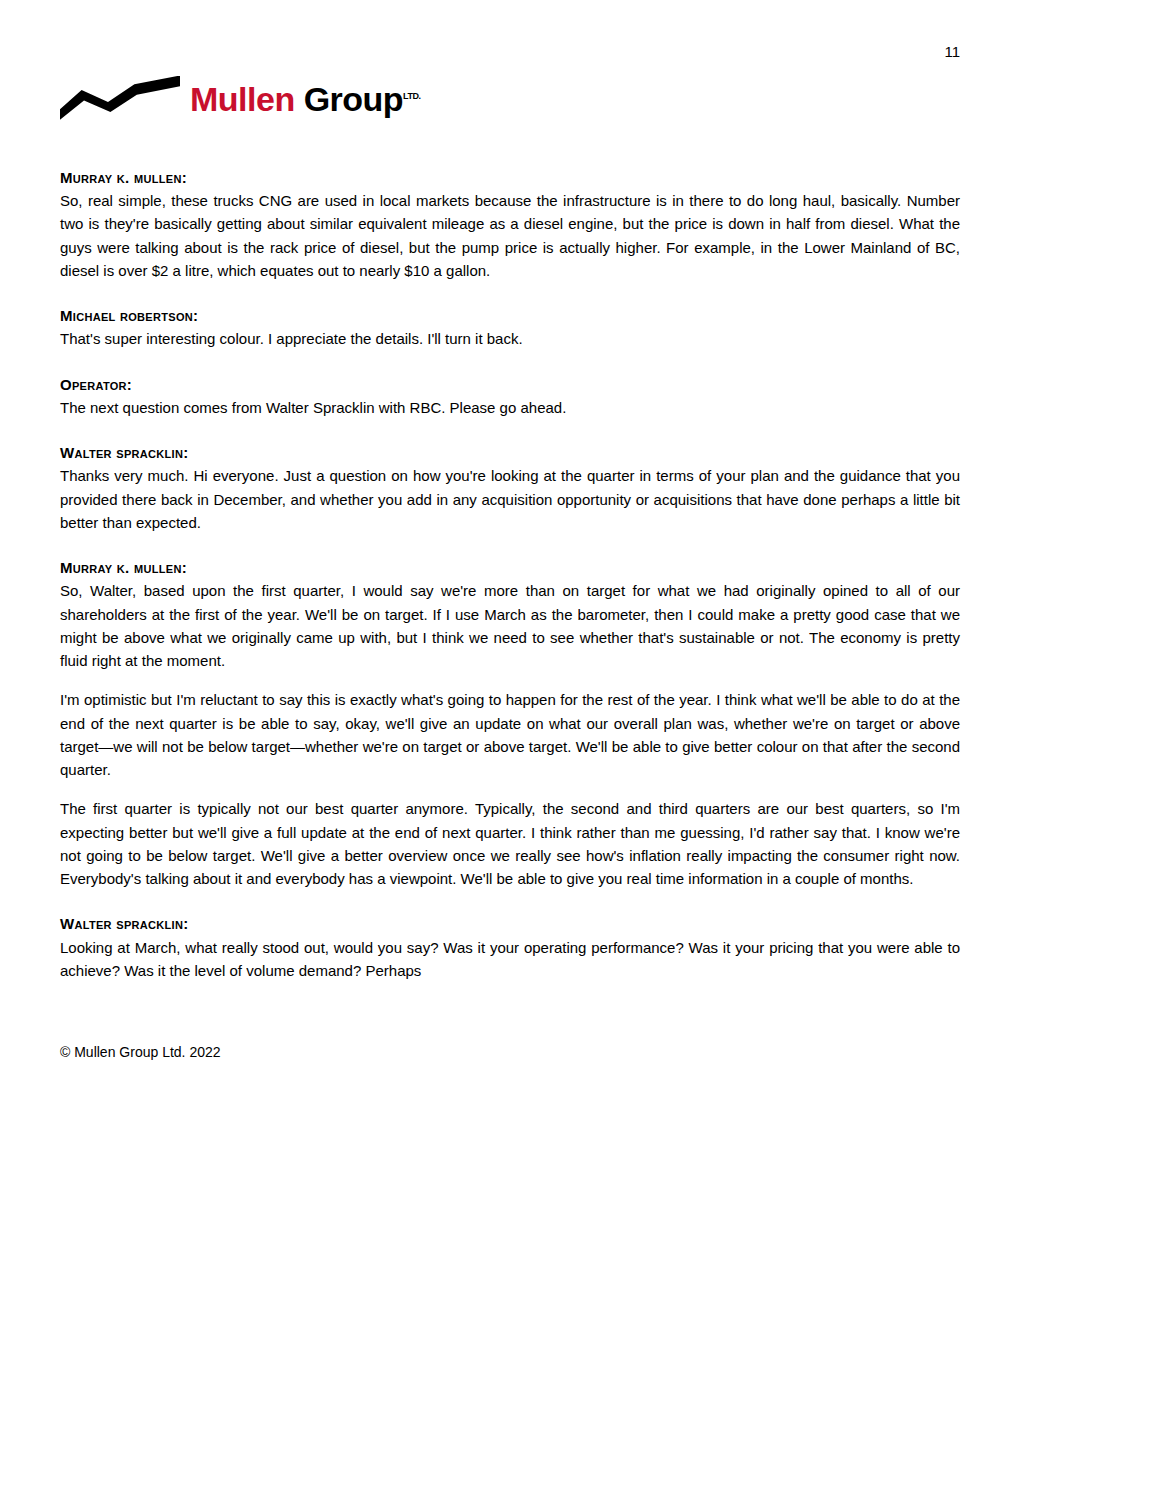11
Mullen Group LTD.
Murray K. Mullen:
So, real simple, these trucks CNG are used in local markets because the infrastructure is in there to do long haul, basically. Number two is they're basically getting about similar equivalent mileage as a diesel engine, but the price is down in half from diesel. What the guys were talking about is the rack price of diesel, but the pump price is actually higher. For example, in the Lower Mainland of BC, diesel is over $2 a litre, which equates out to nearly $10 a gallon.
Michael Robertson:
That's super interesting colour. I appreciate the details. I'll turn it back.
Operator:
The next question comes from Walter Spracklin with RBC. Please go ahead.
Walter spracklin:
Thanks very much. Hi everyone. Just a question on how you're looking at the quarter in terms of your plan and the guidance that you provided there back in December, and whether you add in any acquisition opportunity or acquisitions that have done perhaps a little bit better than expected.
Murray K. Mullen:
So, Walter, based upon the first quarter, I would say we're more than on target for what we had originally opined to all of our shareholders at the first of the year. We'll be on target. If I use March as the barometer, then I could make a pretty good case that we might be above what we originally came up with, but I think we need to see whether that's sustainable or not. The economy is pretty fluid right at the moment.
I'm optimistic but I'm reluctant to say this is exactly what's going to happen for the rest of the year. I think what we'll be able to do at the end of the next quarter is be able to say, okay, we'll give an update on what our overall plan was, whether we're on target or above target—we will not be below target—whether we're on target or above target. We'll be able to give better colour on that after the second quarter.
The first quarter is typically not our best quarter anymore. Typically, the second and third quarters are our best quarters, so I'm expecting better but we'll give a full update at the end of next quarter. I think rather than me guessing, I'd rather say that. I know we're not going to be below target. We'll give a better overview once we really see how's inflation really impacting the consumer right now. Everybody's talking about it and everybody has a viewpoint. We'll be able to give you real time information in a couple of months.
Walter spracklin:
Looking at March, what really stood out, would you say? Was it your operating performance? Was it your pricing that you were able to achieve? Was it the level of volume demand? Perhaps
© Mullen Group Ltd. 2022